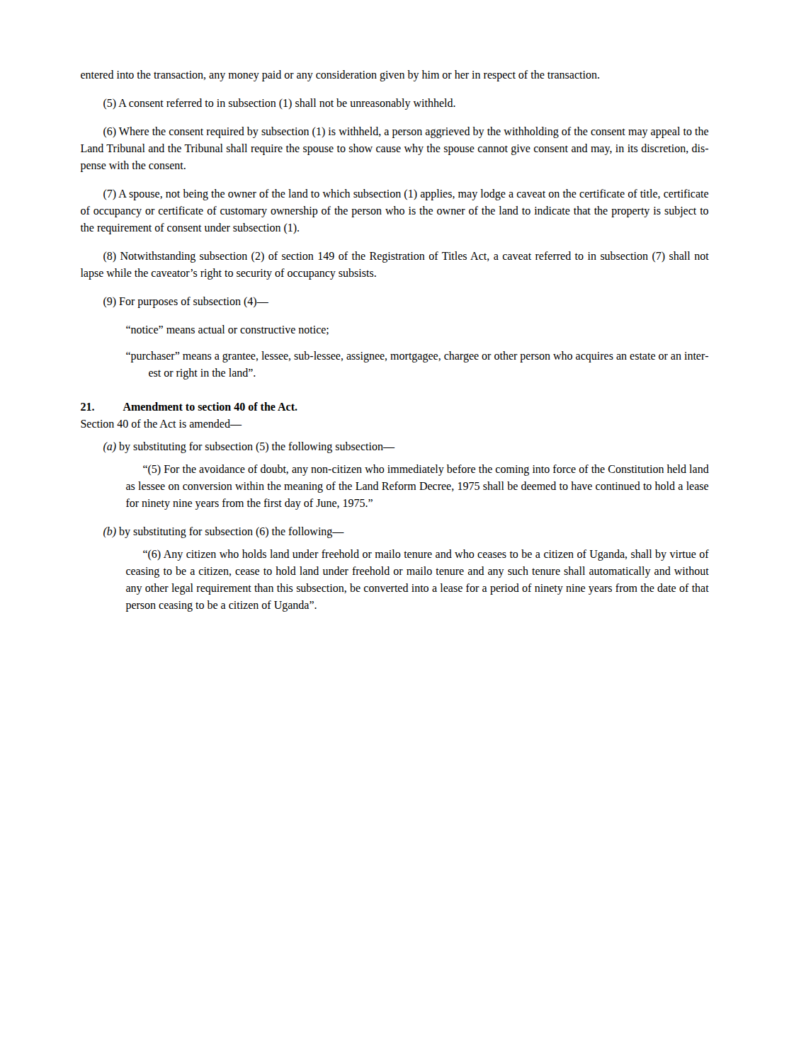entered into the transaction, any money paid or any consideration given by him or her in respect of the transaction.
(5) A consent referred to in subsection (1) shall not be unreasonably withheld.
(6) Where the consent required by subsection (1) is withheld, a person aggrieved by the withholding of the consent may appeal to the Land Tribunal and the Tribunal shall require the spouse to show cause why the spouse cannot give consent and may, in its discretion, dispense with the consent.
(7) A spouse, not being the owner of the land to which subsection (1) applies, may lodge a caveat on the certificate of title, certificate of occupancy or certificate of customary ownership of the person who is the owner of the land to indicate that the property is subject to the requirement of consent under subsection (1).
(8) Notwithstanding subsection (2) of section 149 of the Registration of Titles Act, a caveat referred to in subsection (7) shall not lapse while the caveator’s right to security of occupancy subsists.
(9) For purposes of subsection (4)—
“notice” means actual or constructive notice;
“purchaser” means a grantee, lessee, sub-lessee, assignee, mortgagee, chargee or other person who acquires an estate or an interest or right in the land”.
21. Amendment to section 40 of the Act.
Section 40 of the Act is amended—
(a) by substituting for subsection (5) the following subsection—
“(5) For the avoidance of doubt, any non-citizen who immediately before the coming into force of the Constitution held land as lessee on conversion within the meaning of the Land Reform Decree, 1975 shall be deemed to have continued to hold a lease for ninety nine years from the first day of June, 1975.”
(b) by substituting for subsection (6) the following—
“(6) Any citizen who holds land under freehold or mailo tenure and who ceases to be a citizen of Uganda, shall by virtue of ceasing to be a citizen, cease to hold land under freehold or mailo tenure and any such tenure shall automatically and without any other legal requirement than this subsection, be converted into a lease for a period of ninety nine years from the date of that person ceasing to be a citizen of Uganda”.